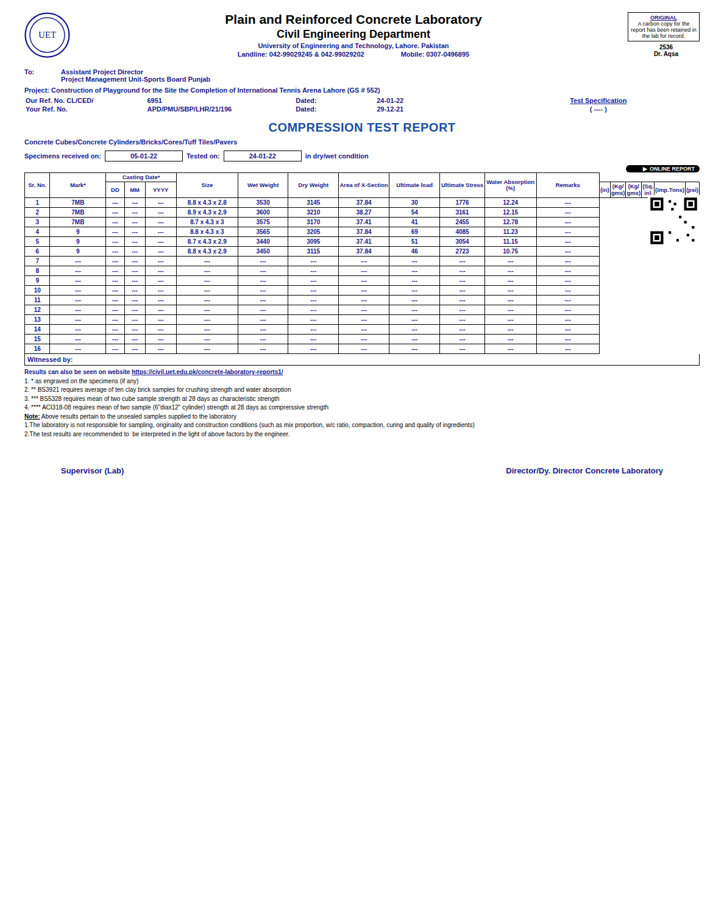Plain and Reinforced Concrete Laboratory
Civil Engineering Department
University of Engineering and Technology, Lahore. Pakistan
Landline: 042-99029245 & 042-99029202 Mobile: 0307-0496895
ORIGINAL
A carbon copy for the report has been retained in the lab for record.
2536
Dr. Aqsa
To:
Assistant Project Director
Project Management Unit-Sports Board Punjab
Project: Construction of Playground for the Site the Completion of International Tennis Arena Lahore (GS # 552)
| Our Ref. No. CL/CED/ | 6951 | Dated: | 24-01-22 | Test Specification |
| Your Ref. No. | APD/PMU/SBP/LHR/21/196 | Dated: | 29-12-21 | ( ---- ) |
COMPRESSION TEST REPORT
Concrete Cubes/Concrete Cylinders/Bricks/Cores/Tuff Tiles/Pavers
Specimens received on: 05-01-22 Tested on: 24-01-22 in dry/wet condition
▶ONLINE REPORT
| Sr. No. | Mark* | Casting Date* | Size | Wet Weight | Dry Weight | Area of X-Section | Ultimate load | Ultimate Stress | Water Absorption (%) | Remarks |
| --- | --- | --- | --- | --- | --- | --- | --- | --- | --- | --- |
| DD | MM | YYYY | (in) | (Kg/ gms) | (Kg/ gms) | (Sq. in) | (Imp.Tons) | (psi) |
| 1 | 7MB | --- | --- | --- | 8.8 x 4.3 x 2.8 | 3530 | 3145 | 37.84 | 30 | 1776 | 12.24 | --- |
| 2 | 7MB | --- | --- | --- | 8.9 x 4.3 x 2.9 | 3600 | 3210 | 38.27 | 54 | 3161 | 12.15 | --- |
| 3 | 7MB | --- | --- | --- | 8.7 x 4.3 x 3 | 3575 | 3170 | 37.41 | 41 | 2455 | 12.78 | --- |
| 4 | 9 | --- | --- | --- | 8.8 x 4.3 x 3 | 3565 | 3205 | 37.84 | 69 | 4085 | 11.23 | --- |
| 5 | 9 | --- | --- | --- | 8.7 x 4.3 x 2.9 | 3440 | 3095 | 37.41 | 51 | 3054 | 11.15 | --- |
| 6 | 9 | --- | --- | --- | 8.8 x 4.3 x 2.9 | 3450 | 3115 | 37.84 | 46 | 2723 | 10.75 | --- |
| 7 | --- | --- | --- | --- | --- | --- | --- | --- | --- | --- | --- | --- |
| 8 | --- | --- | --- | --- | --- | --- | --- | --- | --- | --- | --- | --- |
| 9 | --- | --- | --- | --- | --- | --- | --- | --- | --- | --- | --- | --- |
| 10 | --- | --- | --- | --- | --- | --- | --- | --- | --- | --- | --- | --- |
| 11 | --- | --- | --- | --- | --- | --- | --- | --- | --- | --- | --- | --- |
| 12 | --- | --- | --- | --- | --- | --- | --- | --- | --- | --- | --- | --- |
| 13 | --- | --- | --- | --- | --- | --- | --- | --- | --- | --- | --- | --- |
| 14 | --- | --- | --- | --- | --- | --- | --- | --- | --- | --- | --- | --- |
| 15 | --- | --- | --- | --- | --- | --- | --- | --- | --- | --- | --- | --- |
| 16 | --- | --- | --- | --- | --- | --- | --- | --- | --- | --- | --- | --- |
Witnessed by:
Results can also be seen on website https://civil.uet.edu.pk/concrete-laboratory-reports1/
1. * as engraved on the specimens (if any)
2. ** BS3921 requires average of ten clay brick samples for crushing strength and water absorption
3. *** BS5328 requires mean of two cube sample strength at 28 days as characteristic strength
4. **** ACI318-08 requires mean of two sample (6"diax12" cylinder) strength at 28 days as comprerssive strength
Note: Above results pertain to the unsealed samples supplied to the laboratory
1.The laboratory is not responsible for sampling, originality and construction conditions (such as mix proportion, w/c ratio, compaction, curing and quality of ingredients)
2.The test results are recommended to be interpreted in the light of above factors by the engineer.
Supervisor (Lab)
Director/Dy. Director Concrete Laboratory